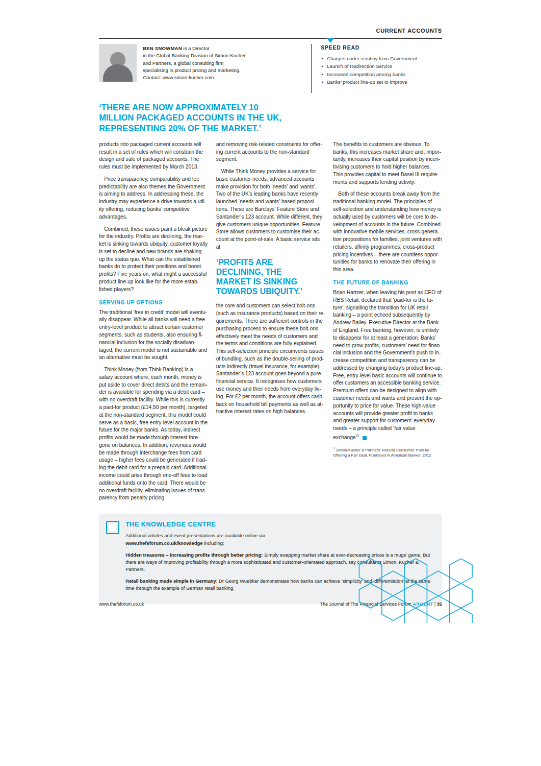Current Accounts
BEN SNOWMAN is a Director
in the Global Banking Division of Simon-Kucher
and Partners, a global consulting firm
specialising in product pricing and marketing.
Contact: www.simon-kucher.com
Speed read
Charges under scrutiny from Government
Launch of Redirection Service
Increased competition among banks
Banks’ product line-up set to improve
‘THERE ARE NOW APPROXIMATELY 10
MILLION PACKAGED ACCOUNTS IN THE UK,
REPRESENTING 20% OF THE MARKET.’
products into packaged current accounts will result in a set of rules which will constrain the design and sale of packaged accounts. The rules must be implemented by March 2013.
Price transparency, comparability and fee predictability are also themes the Government is aiming to address. In addressing these, the industry may experience a drive towards a utility offering, reducing banks’ competitive advantages.
Combined, these issues paint a bleak picture for the industry. Profits are declining, the market is sinking towards ubiquity, customer loyalty is set to decline and new brands are shaking up the status quo. What can the established banks do to protect their positions and boost profits? Five years on, what might a successful product line-up look like for the more established players?
Serving up options
The traditional ‘free in credit’ model will eventually disappear. While all banks will need a free entry-level product to attract certain customer segments, such as students, also ensuring financial inclusion for the socially disadvantaged, the current model is not sustainable and an alternative must be sought.
Think Money (from Think Banking) is a salary account where, each month, money is put aside to cover direct debits and the remainder is available for spending via a debit card – with no overdraft facility. While this is currently a paid-for product (£14.50 per month), targeted at the non-standard segment, this model could serve as a basic, free entry-level account in the future for the major banks. As today, indirect profits would be made through interest foregone on balances. In addition, revenues would be made through interchange fees from card usage – higher fees could be generated if trading the debit card for a prepaid card. Additional income could arise through one-off fees to load additional funds onto the card. There would be no overdraft facility, eliminating issues of transparency from penalty pricing
and removing risk-related constraints for offering current accounts to the non-standard segment.
While Think Money provides a service for basic customer needs, advanced accounts make provision for both ‘needs’ and ‘wants’. Two of the UK’s leading banks have recently launched ‘needs and wants’ based propositions. These are Barclays’ Feature Store and Santander’s 123 account. While different, they give customers unique opportunities. Feature Store allows customers to customise their account at the point-of-sale. A basic service sits at
‘PROFITS ARE
DECLINING, THE
MARKET IS SINKING
TOWARDS UBIQUITY.’
the core and customers can select bolt-ons (such as insurance products) based on their requirements. There are sufficient controls in the purchasing process to ensure these bolt-ons effectively meet the needs of customers and the terms and conditions are fully explained. This self-selection principle circumvents issues of bundling, such as the double-selling of products indirectly (travel insurance, for example). Santander’s 123 account goes beyond a pure financial service. It recognises how customers use money and their needs from everyday living. For £2 per month, the account offers cashback on household bill payments as well as attractive interest rates on high balances.
The benefits to customers are obvious. To banks, this increases market share and, importantly, increases their capital position by incentivising customers to hold higher balances. This provides capital to meet Basel III requirements and supports lending activity.
Both of these accounts break away from the traditional banking model. The principles of self-selection and understanding how money is actually used by customers will be core to development of accounts in the future. Combined with innovative mobile services, cross-generation propositions for families, joint ventures with retailers, affinity programmes, cross-product pricing incentives – there are countless opportunities for banks to renovate their offering in this area.
The future of banking
Brian Hartzer, when leaving his post as CEO of RBS Retail, declared that ‘paid-for is the future’, signalling the transition for UK retail banking – a point echoed subsequently by Andrew Bailey, Executive Director at the Bank of England. Free banking, however, is unlikely to disappear for at least a generation. Banks’ need to grow profits, customers’ need for financial inclusion and the Government’s push to increase competition and transparency can be addressed by changing today’s product line-up. Free, entry-level basic accounts will continue to offer customers an accessible banking service. Premium offers can be designed to align with customer needs and wants and present the opportunity to price for value. These high-value accounts will provide greater profit to banks and greater support for customers’ everyday needs – a principle called ‘fair value exchange’1.
1 Simon-Kucher & Partners: Rebuild Consumer Trust by Offering a Fair Deal. Published in American Banker, 2012
The Knowledge Centre
Additional articles and event presentations are available online via
www.thefsforum.co.uk/knowledge including:
Hidden treasures – increasing profits through better pricing: Simply swapping market share at ever-decreasing prices is a mugs’ game. But there are ways of improving profitability through a more sophisticated and customer-orientated approach, say consultants Simon, Kucher & Partners.
Retail banking made simple in Germany: Dr Georg Wuebker demonstrates how banks can achieve ‘simplicity’ and ‘differentiation’ at the same time through the example of German retail banking.
www.thefsforum.co.uk
The Journal of The Financial Services Forum ARGENT | 35